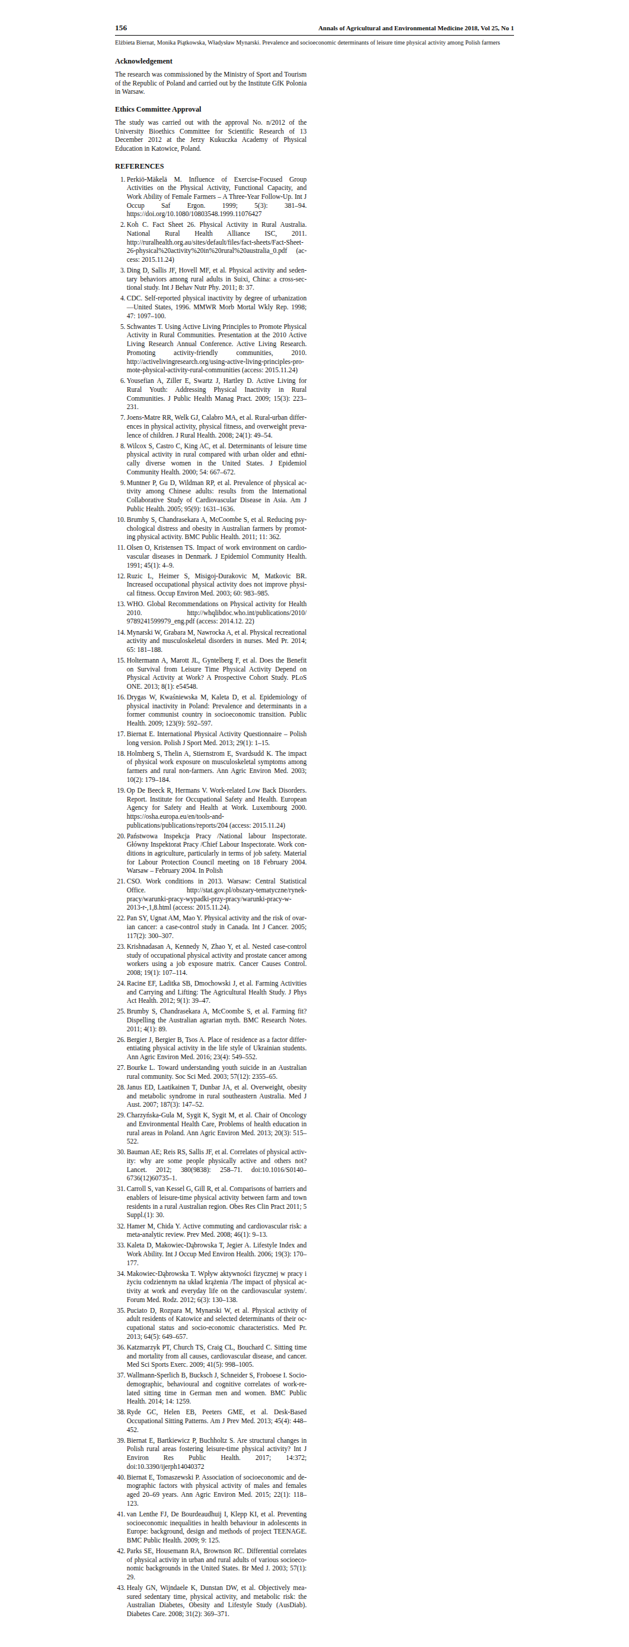156
Annals of Agricultural and Environmental Medicine 2018, Vol 25, No 1
Elżbieta Biernat, Monika Piątkowska, Władysław Mynarski. Prevalence and socioeconomic determinants of leisure time physical activity among Polish farmers
Acknowledgement
The research was commissioned by the Ministry of Sport and Tourism of the Republic of Poland and carried out by the Institute GfK Polonia in Warsaw.
Ethics Committee Approval
The study was carried out with the approval No. n/2012 of the University Bioethics Committee for Scientific Research of 13 December 2012 at the Jerzy Kukuczka Academy of Physical Education in Katowice, Poland.
REFERENCES
Perkiö-Mäkelä M. Influence of Exercise-Focused Group Activities on the Physical Activity, Functional Capacity, and Work Ability of Female Farmers – A Three-Year Follow-Up. Int J Occup Saf Ergon. 1999; 5(3): 381–94. https://doi.org/10.1080/10803548.1999.11076427
Koh C. Fact Sheet 26. Physical Activity in Rural Australia. National Rural Health Alliance ISC, 2011. http://ruralhealth.org.au/sites/default/files/fact-sheets/Fact-Sheet-26-physical%20activity%20in%20rural%20australia_0.pdf (access: 2015.11.24)
Ding D, Sallis JF, Hovell MF, et al. Physical activity and sedentary behaviors among rural adults in Suixi, China: a cross-sectional study. Int J Behav Nutr Phy. 2011; 8: 37.
CDC. Self-reported physical inactivity by degree of urbanization—United States, 1996. MMWR Morb Mortal Wkly Rep. 1998; 47: 1097–100.
Schwantes T. Using Active Living Principles to Promote Physical Activity in Rural Communities. Presentation at the 2010 Active Living Research Annual Conference. Active Living Research. Promoting activity-friendly communities, 2010. http://activelivingresearch.org/using-active-living-principles-promote-physical-activity-rural-communities (access: 2015.11.24)
Yousefian A, Ziller E, Swartz J, Hartley D. Active Living for Rural Youth: Addressing Physical Inactivity in Rural Communities. J Public Health Manag Pract. 2009; 15(3): 223–231.
Joens-Matre RR, Welk GJ, Calabro MA, et al. Rural-urban differences in physical activity, physical fitness, and overweight prevalence of children. J Rural Health. 2008; 24(1): 49–54.
Wilcox S, Castro C, King AC, et al. Determinants of leisure time physical activity in rural compared with urban older and ethnically diverse women in the United States. J Epidemiol Community Health. 2000; 54: 667–672.
Muntner P, Gu D, Wildman RP, et al. Prevalence of physical activity among Chinese adults: results from the International Collaborative Study of Cardiovascular Disease in Asia. Am J Public Health. 2005; 95(9): 1631–1636.
Brumby S, Chandrasekara A, McCoombe S, et al. Reducing psychological distress and obesity in Australian farmers by promoting physical activity. BMC Public Health. 2011; 11: 362.
Olsen O, Kristensen TS. Impact of work environment on cardiovascular diseases in Denmark. J Epidemiol Community Health. 1991; 45(1): 4–9.
Ruzic L, Heimer S, Misigoj-Durakovic M, Matkovic BR. Increased occupational physical activity does not improve physical fitness. Occup Environ Med. 2003; 60: 983–985.
WHO. Global Recommendations on Physical activity for Health 2010. http://whqlibdoc.who.int/publications/2010/ 9789241599979_eng.pdf (access: 2014.12. 22)
Mynarski W, Grabara M, Nawrocka A, et al. Physical recreational activity and musculoskeletal disorders in nurses. Med Pr. 2014; 65: 181–188.
Holtermann A, Marott JL, Gyntelberg F, et al. Does the Benefit on Survival from Leisure Time Physical Activity Depend on Physical Activity at Work? A Prospective Cohort Study. PLoS ONE. 2013; 8(1): e54548.
Drygas W, Kwaśniewska M, Kaleta D, et al. Epidemiology of physical inactivity in Poland: Prevalence and determinants in a former communist country in socioeconomic transition. Public Health. 2009; 123(9): 592–597.
Biernat E. International Physical Activity Questionnaire – Polish long version. Polish J Sport Med. 2013; 29(1): 1–15.
Holmberg S, Thelin A, Stiernstrom E, Svardsudd K. The impact of physical work exposure on musculoskeletal symptoms among farmers and rural non-farmers. Ann Agric Environ Med. 2003; 10(2): 179–184.
Op De Beeck R, Hermans V. Work-related Low Back Disorders. Report. Institute for Occupational Safety and Health. European Agency for Safety and Health at Work. Luxembourg 2000. https://osha.europa.eu/en/tools-and-publications/publications/reports/204 (access: 2015.11.24)
Państwowa Inspekcja Pracy /National labour Inspectorate. Główny Inspektorat Pracy /Chief Labour Inspectorate. Work conditions in agriculture, particularly in terms of job safety. Material for Labour Protection Council meeting on 18 February 2004. Warsaw – February 2004. In Polish
CSO. Work conditions in 2013. Warsaw: Central Statistical Office. http://stat.gov.pl/obszary-tematyczne/rynek-pracy/warunki-pracy-wypadki-przy-pracy/warunki-pracy-w-2013-r-,1,8.html (access: 2015.11.24).
Pan SY, Ugnat AM, Mao Y. Physical activity and the risk of ovarian cancer: a case-control study in Canada. Int J Cancer. 2005; 117(2): 300–307.
Krishnadasan A, Kennedy N, Zhao Y, et al. Nested case-control study of occupational physical activity and prostate cancer among workers using a job exposure matrix. Cancer Causes Control. 2008; 19(1): 107–114.
Racine EF, Laditka SB, Dmochowski J, et al. Farming Activities and Carrying and Lifting: The Agricultural Health Study. J Phys Act Health. 2012; 9(1): 39–47.
Brumby S, Chandrasekara A, McCoombe S, et al. Farming fit? Dispelling the Australian agrarian myth. BMC Research Notes. 2011; 4(1): 89.
Bergier J, Bergier B, Tsos A. Place of residence as a factor differentiating physical activity in the life style of Ukrainian students. Ann Agric Environ Med. 2016; 23(4): 549–552.
Bourke L. Toward understanding youth suicide in an Australian rural community. Soc Sci Med. 2003; 57(12): 2355–65.
Janus ED, Laatikainen T, Dunbar JA, et al. Overweight, obesity and metabolic syndrome in rural southeastern Australia. Med J Aust. 2007; 187(3): 147–52.
Charzyńska-Gula M, Sygit K, Sygit M, et al. Chair of Oncology and Environmental Health Care, Problems of health education in rural areas in Poland. Ann Agric Environ Med. 2013; 20(3): 515–522.
Bauman AE; Reis RS, Sallis JF, et al. Correlates of physical activity: why are some people physically active and others not? Lancet. 2012; 380(9838): 258–71. doi:10.1016/S0140–6736(12)60735–1.
Carroll S, van Kessel G, Gill R, et al. Comparisons of barriers and enablers of leisure-time physical activity between farm and town residents in a rural Australian region. Obes Res Clin Pract 2011; 5 Suppl.(1): 30.
Hamer M, Chida Y. Active commuting and cardiovascular risk: a meta-analytic review. Prev Med. 2008; 46(1): 9–13.
Kaleta D, Makowiec-Dąbrowska T, Jegier A. Lifestyle Index and Work Ability. Int J Occup Med Environ Health. 2006; 19(3): 170–177.
Makowiec-Dąbrowska T. Wpływ aktywności fizycznej w pracy i życiu codziennym na układ krążenia /The impact of physical activity at work and everyday life on the cardiovascular system/. Forum Med. Rodz. 2012; 6(3): 130–138.
Puciato D, Rozpara M, Mynarski W, et al. Physical activity of adult residents of Katowice and selected determinants of their occupational status and socio-economic characteristics. Med Pr. 2013; 64(5): 649–657.
Katzmarzyk PT, Church TS, Craig CL, Bouchard C. Sitting time and mortality from all causes, cardiovascular disease, and cancer. Med Sci Sports Exerc. 2009; 41(5): 998–1005.
Wallmann-Sperlich B, Bucksch J, Schneider S, Froboese I. Socio-demographic, behavioural and cognitive correlates of work-related sitting time in German men and women. BMC Public Health. 2014; 14: 1259.
Ryde GC, Helen EB, Peeters GME, et al. Desk-Based Occupational Sitting Patterns. Am J Prev Med. 2013; 45(4): 448–452.
Biernat E, Bartkiewicz P, Buchholtz S. Are structural changes in Polish rural areas fostering leisure-time physical activity? Int J Environ Res Public Health. 2017; 14:372; doi:10.3390/ijerph14040372
Biernat E, Tomaszewski P. Association of socioeconomic and demographic factors with physical activity of males and females aged 20–69 years. Ann Agric Environ Med. 2015; 22(1): 118–123.
van Lenthe FJ, De Bourdeaudhuij I, Klepp KI, et al. Preventing socioeconomic inequalities in health behaviour in adolescents in Europe: background, design and methods of project TEENAGE. BMC Public Health. 2009; 9: 125.
Parks SE, Housemann RA, Brownson RC. Differential correlates of physical activity in urban and rural adults of various socioeconomic backgrounds in the United States. Br Med J. 2003; 57(1): 29.
Healy GN, Wijndaele K, Dunstan DW, et al. Objectively measured sedentary time, physical activity, and metabolic risk: the Australian Diabetes, Obesity and Lifestyle Study (AusDiab). Diabetes Care. 2008; 31(2): 369–371.